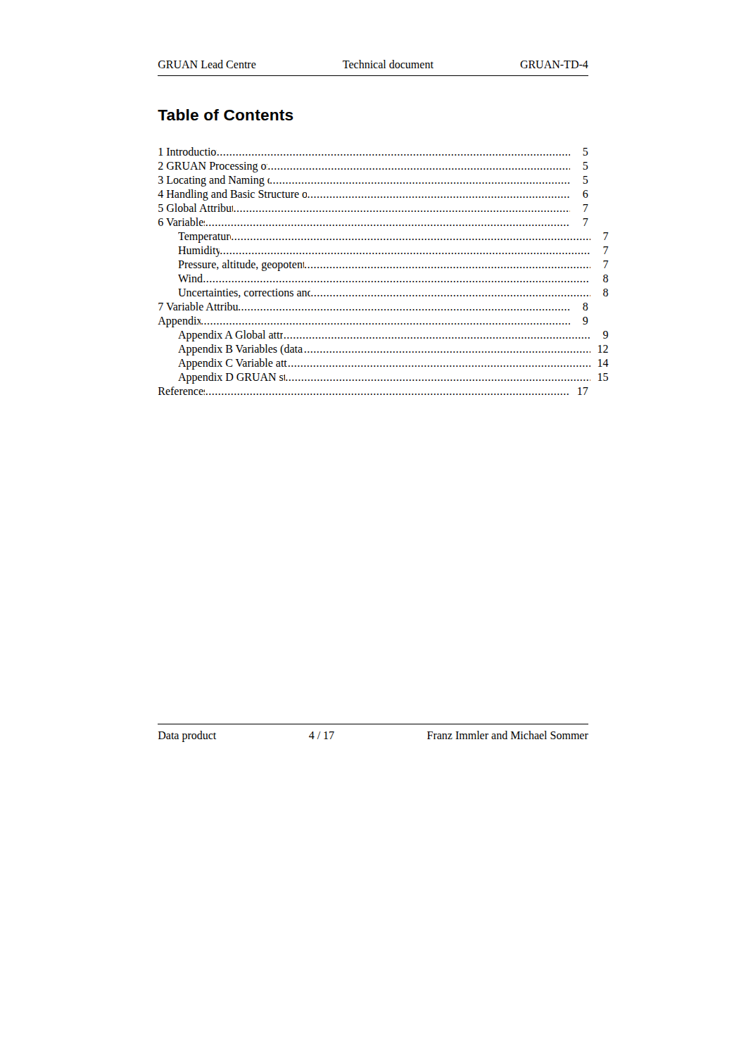GRUAN Lead Centre
Technical document
GRUAN-TD-4
Table of Contents
1 Introduction .......................................................................................................................... 5
2 GRUAN Processing of RS92 .......................................................................................................................... 5
3 Locating and Naming of Files .......................................................................................................................... 5
4 Handling and Basic Structure of NetCDF Files .......................................................................................................................... 6
5 Global Attributes .......................................................................................................................... 7
6 Variables .......................................................................................................................... 7
Temperature .......................................................................................................................... 7
Humidity .......................................................................................................................... 7
Pressure, altitude, geopotential height .......................................................................................................................... 7
Wind .......................................................................................................................... 8
Uncertainties, corrections and resolution .......................................................................................................................... 8
7 Variable Attributes .......................................................................................................................... 8
Appendix .......................................................................................................................... 9
Appendix A Global attributes .......................................................................................................................... 9
Appendix B Variables (data columns) .......................................................................................................................... 12
Appendix C Variable attributes .......................................................................................................................... 14
Appendix D GRUAN stations .......................................................................................................................... 15
References .......................................................................................................................... 17
Data product
4 / 17
Franz Immler and Michael Sommer